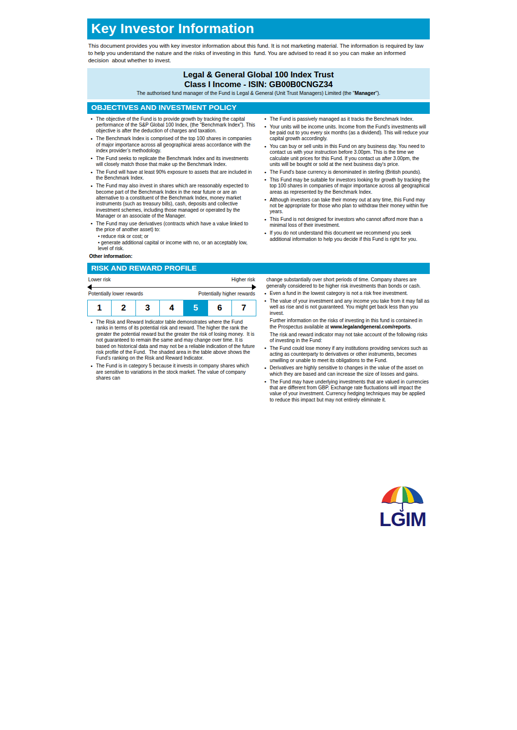Key Investor Information
This document provides you with key investor information about this fund. It is not marketing material. The information is required by law to help you understand the nature and the risks of investing in this fund. You are advised to read it so you can make an informed decision about whether to invest.
Legal & General Global 100 Index Trust
Class I Income - ISIN: GB00B0CNGZ34
The authorised fund manager of the Fund is Legal & General (Unit Trust Managers) Limited (the "Manager").
OBJECTIVES AND INVESTMENT POLICY
The objective of the Fund is to provide growth by tracking the capital performance of the S&P Global 100 Index, (the “Benchmark Index”). This objective is after the deduction of charges and taxation.
The Benchmark Index is comprised of the top 100 shares in companies of major importance across all geographical areas accordance with the index provider’s methodology.
The Fund seeks to replicate the Benchmark Index and its investments will closely match those that make up the Benchmark Index.
The Fund will have at least 90% exposure to assets that are included in the Benchmark Index.
The Fund may also invest in shares which are reasonably expected to become part of the Benchmark Index in the near future or are an alternative to a constituent of the Benchmark Index, money market instruments (such as treasury bills), cash, deposits and collective investment schemes, including those managed or operated by the Manager or an associate of the Manager.
The Fund may use derivatives (contracts which have a value linked to the price of another asset) to:
• reduce risk or cost; or
• generate additional capital or income with no, or an acceptably low, level of risk.
Other information:
The Fund is passively managed as it tracks the Benchmark Index.
Your units will be income units. Income from the Fund's investments will be paid out to you every six months (as a dividend). This will reduce your capital growth accordingly.
You can buy or sell units in this Fund on any business day. You need to contact us with your instruction before 3.00pm. This is the time we calculate unit prices for this Fund. If you contact us after 3.00pm, the units will be bought or sold at the next business day's price.
The Fund's base currency is denominated in sterling (British pounds).
This Fund may be suitable for investors looking for growth by tracking the top 100 shares in companies of major importance across all geographical areas as represented by the Benchmark Index.
Although investors can take their money out at any time, this Fund may not be appropriate for those who plan to withdraw their money within five years.
This Fund is not designed for investors who cannot afford more than a minimal loss of their investment.
If you do not understand this document we recommend you seek additional information to help you decide if this Fund is right for you.
RISK AND REWARD PROFILE
Lower risk Higher risk
Potentially lower rewards Potentially higher rewards
| 1 | 2 | 3 | 4 | 5 | 6 | 7 |
The Risk and Reward Indicator table demonstrates where the Fund ranks in terms of its potential risk and reward. The higher the rank the greater the potential reward but the greater the risk of losing money. It is not guaranteed to remain the same and may change over time. It is based on historical data and may not be a reliable indication of the future risk profile of the Fund. The shaded area in the table above shows the Fund’s ranking on the Risk and Reward Indicator.
The Fund is in category 5 because it invests in company shares which are sensitive to variations in the stock market. The value of company shares can
change substantially over short periods of time. Company shares are generally considered to be higher risk investments than bonds or cash.
Even a fund in the lowest category is not a risk free investment.
The value of your investment and any income you take from it may fall as well as rise and is not guaranteed. You might get back less than you invest.
Further information on the risks of investing in this fund is contained in the Prospectus available at www.legalandgeneral.com/reports.
The risk and reward indicator may not take account of the following risks of investing in the Fund:
The Fund could lose money if any institutions providing services such as acting as counterparty to derivatives or other instruments, becomes unwilling or unable to meet its obligations to the Fund.
Derivatives are highly sensitive to changes in the value of the asset on which they are based and can increase the size of losses and gains.
The Fund may have underlying investments that are valued in currencies that are different from GBP. Exchange rate fluctuations will impact the value of your investment. Currency hedging techniques may be applied to reduce this impact but may not entirely eliminate it.
LGIM